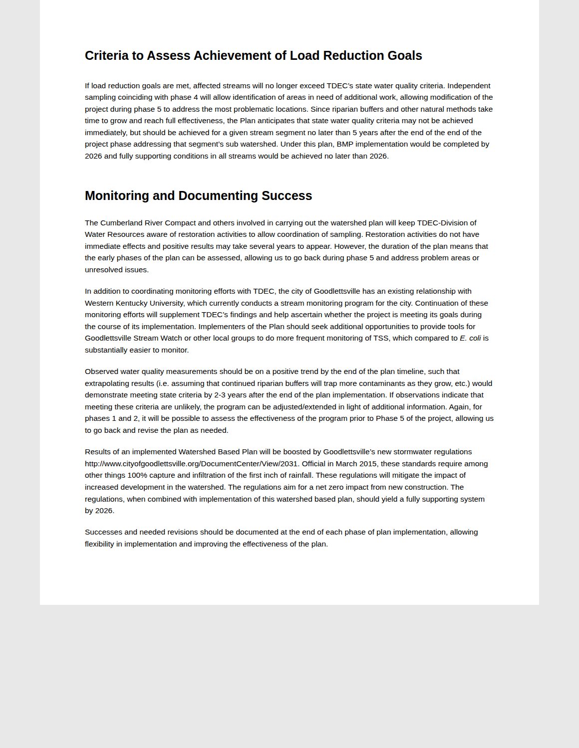Criteria to Assess Achievement of Load Reduction Goals
If load reduction goals are met, affected streams will no longer exceed TDEC’s state water quality criteria. Independent sampling coinciding with phase 4 will allow identification of areas in need of additional work, allowing modification of the project during phase 5 to address the most problematic locations. Since riparian buffers and other natural methods take time to grow and reach full effectiveness, the Plan anticipates that state water quality criteria may not be achieved immediately, but should be achieved for a given stream segment no later than 5 years after the end of the end of the project phase addressing that segment’s sub watershed. Under this plan, BMP implementation would be completed by 2026 and fully supporting conditions in all streams would be achieved no later than 2026.
Monitoring and Documenting Success
The Cumberland River Compact and others involved in carrying out the watershed plan will keep TDEC-Division of Water Resources aware of restoration activities to allow coordination of sampling. Restoration activities do not have immediate effects and positive results may take several years to appear. However, the duration of the plan means that the early phases of the plan can be assessed, allowing us to go back during phase 5 and address problem areas or unresolved issues.
In addition to coordinating monitoring efforts with TDEC, the city of Goodlettsville has an existing relationship with Western Kentucky University, which currently conducts a stream monitoring program for the city. Continuation of these monitoring efforts will supplement TDEC’s findings and help ascertain whether the project is meeting its goals during the course of its implementation. Implementers of the Plan should seek additional opportunities to provide tools for Goodlettsville Stream Watch or other local groups to do more frequent monitoring of TSS, which compared to E. coli is substantially easier to monitor.
Observed water quality measurements should be on a positive trend by the end of the plan timeline, such that extrapolating results (i.e. assuming that continued riparian buffers will trap more contaminants as they grow, etc.) would demonstrate meeting state criteria by 2-3 years after the end of the plan implementation. If observations indicate that meeting these criteria are unlikely, the program can be adjusted/extended in light of additional information. Again, for phases 1 and 2, it will be possible to assess the effectiveness of the program prior to Phase 5 of the project, allowing us to go back and revise the plan as needed.
Results of an implemented Watershed Based Plan will be boosted by Goodlettsville’s new stormwater regulations http://www.cityofgoodlettsville.org/DocumentCenter/View/2031. Official in March 2015, these standards require among other things 100% capture and infiltration of the first inch of rainfall. These regulations will mitigate the impact of increased development in the watershed. The regulations aim for a net zero impact from new construction. The regulations, when combined with implementation of this watershed based plan, should yield a fully supporting system by 2026.
Successes and needed revisions should be documented at the end of each phase of plan implementation, allowing flexibility in implementation and improving the effectiveness of the plan.